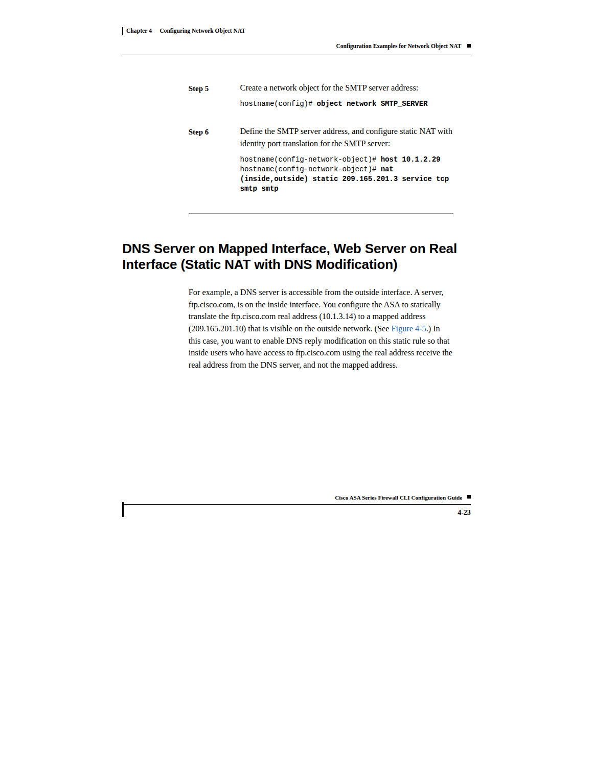Chapter 4 Configuring Network Object NAT
Configuration Examples for Network Object NAT
Step 5
Create a network object for the SMTP server address:
hostname(config)# object network SMTP_SERVER
Step 6
Define the SMTP server address, and configure static NAT with identity port translation for the SMTP server:
hostname(config-network-object)# host 10.1.2.29 hostname(config-network-object)# nat (inside,outside) static 209.165.201.3 service tcp smtp smtp
DNS Server on Mapped Interface, Web Server on Real Interface (Static NAT with DNS Modification)
For example, a DNS server is accessible from the outside interface. A server, ftp.cisco.com, is on the inside interface. You configure the ASA to statically translate the ftp.cisco.com real address (10.1.3.14) to a mapped address (209.165.201.10) that is visible on the outside network. (See Figure 4-5.) In this case, you want to enable DNS reply modification on this static rule so that inside users who have access to ftp.cisco.com using the real address receive the real address from the DNS server, and not the mapped address.
Cisco ASA Series Firewall CLI Configuration Guide
4-23